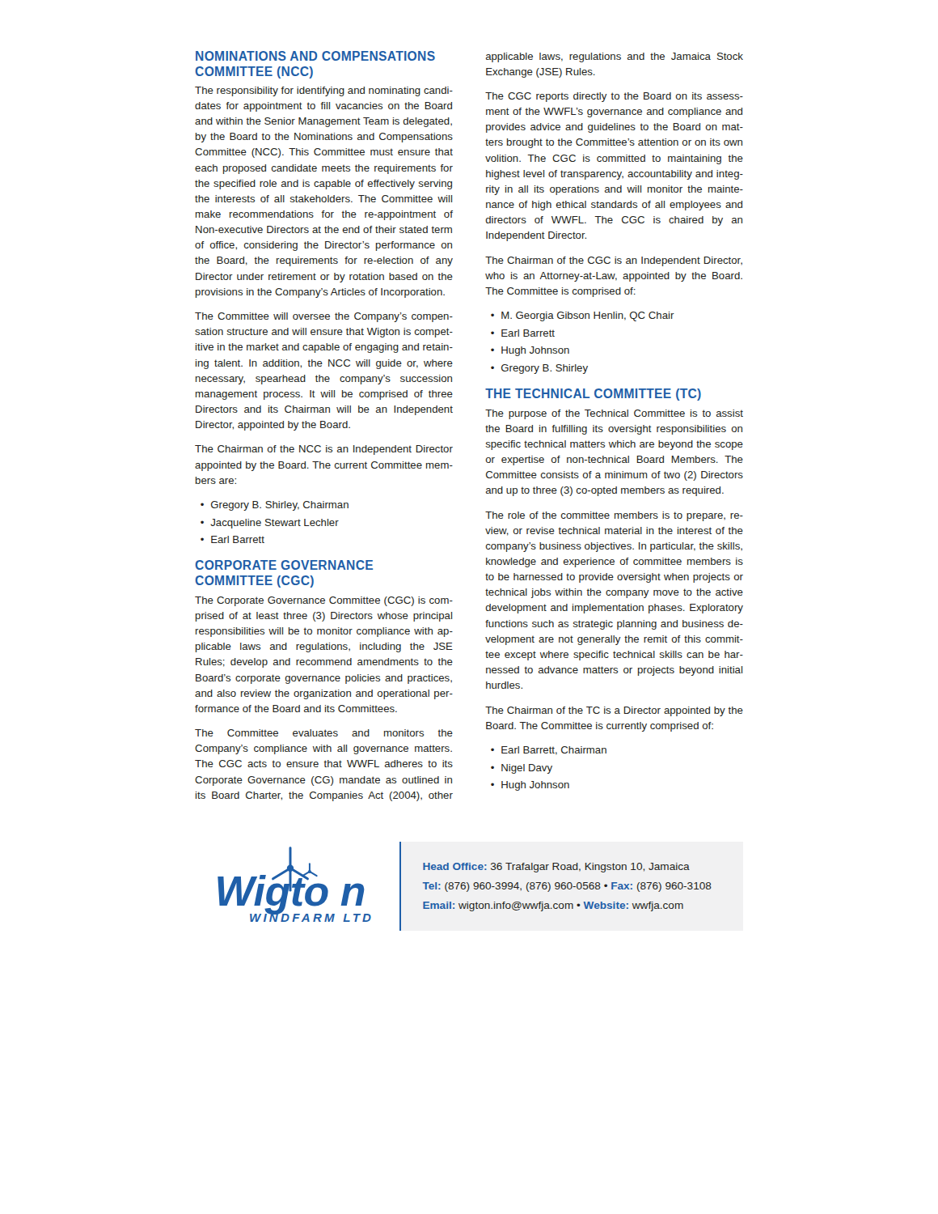Nominations and Compensations Committee (NCC)
The responsibility for identifying and nominating candidates for appointment to fill vacancies on the Board and within the Senior Management Team is delegated, by the Board to the Nominations and Compensations Committee (NCC). This Committee must ensure that each proposed candidate meets the requirements for the specified role and is capable of effectively serving the interests of all stakeholders. The Committee will make recommendations for the re-appointment of Non-executive Directors at the end of their stated term of office, considering the Director’s performance on the Board, the requirements for re-election of any Director under retirement or by rotation based on the provisions in the Company’s Articles of Incorporation.
The Committee will oversee the Company’s compensation structure and will ensure that Wigton is competitive in the market and capable of engaging and retaining talent. In addition, the NCC will guide or, where necessary, spearhead the company’s succession management process. It will be comprised of three Directors and its Chairman will be an Independent Director, appointed by the Board.
The Chairman of the NCC is an Independent Director appointed by the Board. The current Committee members are:
Gregory B. Shirley, Chairman
Jacqueline Stewart Lechler
Earl Barrett
Corporate Governance Committee (CGC)
The Corporate Governance Committee (CGC) is comprised of at least three (3) Directors whose principal responsibilities will be to monitor compliance with applicable laws and regulations, including the JSE Rules; develop and recommend amendments to the Board’s corporate governance policies and practices, and also review the organization and operational performance of the Board and its Committees.
The Committee evaluates and monitors the Company’s compliance with all governance matters. The CGC acts to ensure that WWFL adheres to its Corporate Governance (CG) mandate as outlined in its Board Charter, the Companies Act (2004), other applicable laws, regulations and the Jamaica Stock Exchange (JSE) Rules.
The CGC reports directly to the Board on its assessment of the WWFL’s governance and compliance and provides advice and guidelines to the Board on matters brought to the Committee’s attention or on its own volition. The CGC is committed to maintaining the highest level of transparency, accountability and integrity in all its operations and will monitor the maintenance of high ethical standards of all employees and directors of WWFL. The CGC is chaired by an Independent Director.
The Chairman of the CGC is an Independent Director, who is an Attorney-at-Law, appointed by the Board. The Committee is comprised of:
M. Georgia Gibson Henlin, QC Chair
Earl Barrett
Hugh Johnson
Gregory B. Shirley
The Technical Committee (TC)
The purpose of the Technical Committee is to assist the Board in fulfilling its oversight responsibilities on specific technical matters which are beyond the scope or expertise of non-technical Board Members. The Committee consists of a minimum of two (2) Directors and up to three (3) co-opted members as required.
The role of the committee members is to prepare, review, or revise technical material in the interest of the company’s business objectives. In particular, the skills, knowledge and experience of committee members is to be harnessed to provide oversight when projects or technical jobs within the company move to the active development and implementation phases. Exploratory functions such as strategic planning and business development are not generally the remit of this committee except where specific technical skills can be harnessed to advance matters or projects beyond initial hurdles.
The Chairman of the TC is a Director appointed by the Board. The Committee is currently comprised of:
Earl Barrett, Chairman
Nigel Davy
Hugh Johnson
Wigto n
WINDFARM LTD
Head Office: 36 Trafalgar Road, Kingston 10, Jamaica
Tel: (876) 960-3994, (876) 960-0568 • Fax: (876) 960-3108
Email: wigton.info@wwfja.com • Website: wwfja.com